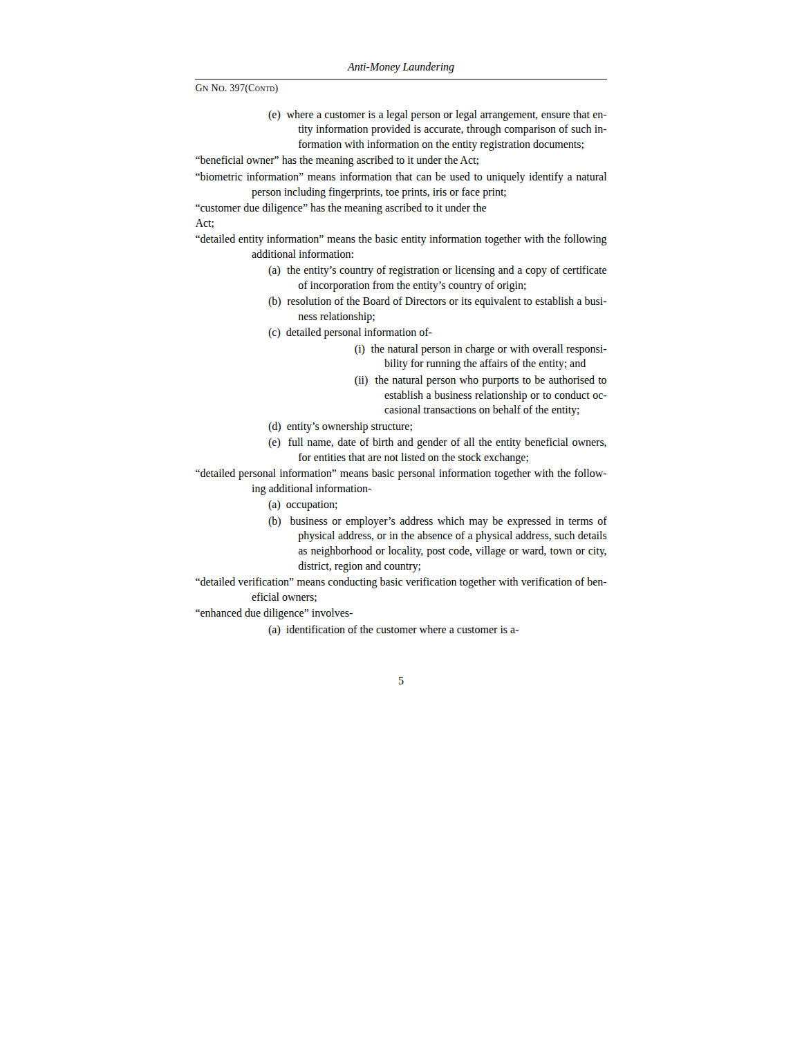Anti-Money Laundering
GN NO. 397(Contd)
(e) where a customer is a legal person or legal arrangement, ensure that entity information provided is accurate, through comparison of such information with information on the entity registration documents;
“beneficial owner” has the meaning ascribed to it under the Act;
“biometric information” means information that can be used to uniquely identify a natural person including fingerprints, toe prints, iris or face print;
“customer due diligence” has the meaning ascribed to it under the
Act;
“detailed entity information” means the basic entity information together with the following additional information:
(a) the entity’s country of registration or licensing and a copy of certificate of incorporation from the entity’s country of origin;
(b) resolution of the Board of Directors or its equivalent to establish a business relationship;
(c) detailed personal information of-
(i) the natural person in charge or with overall responsibility for running the affairs of the entity; and
(ii) the natural person who purports to be authorised to establish a business relationship or to conduct occasional transactions on behalf of the entity;
(d) entity’s ownership structure;
(e) full name, date of birth and gender of all the entity beneficial owners, for entities that are not listed on the stock exchange;
“detailed personal information” means basic personal information together with the following additional information-
(a) occupation;
(b) business or employer’s address which may be expressed in terms of physical address, or in the absence of a physical address, such details as neighborhood or locality, post code, village or ward, town or city, district, region and country;
“detailed verification” means conducting basic verification together with verification of beneficial owners;
“enhanced due diligence” involves-
(a) identification of the customer where a customer is a-
5